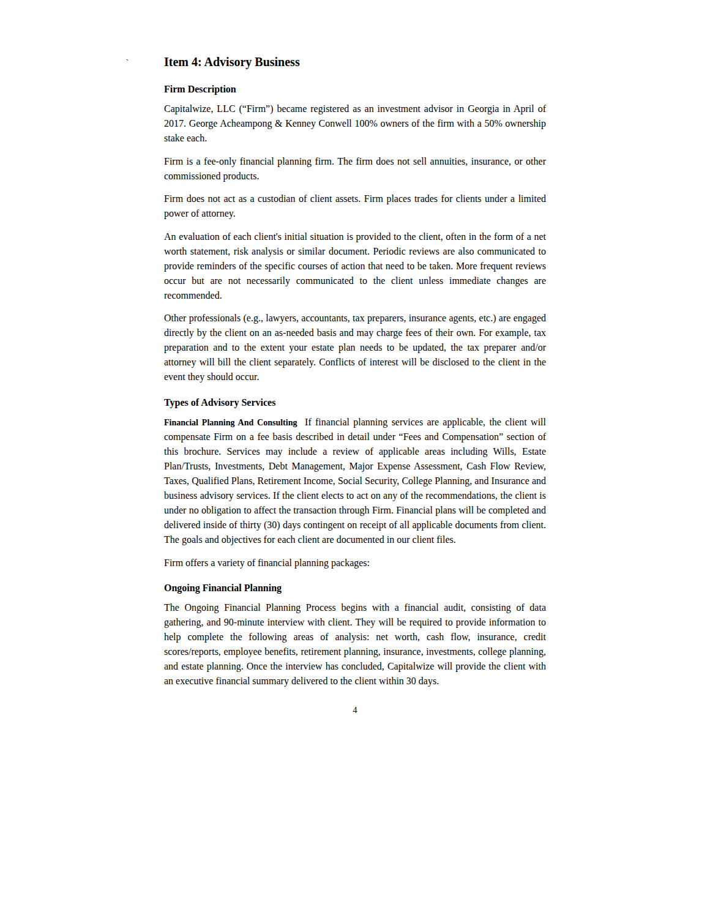`
Item 4: Advisory Business
Firm Description
Capitalwize, LLC (“Firm”) became registered as an investment advisor in Georgia in April of 2017. George Acheampong & Kenney Conwell 100% owners of the firm with a 50% ownership stake each.
Firm is a fee-only financial planning firm. The firm does not sell annuities, insurance, or other commissioned products.
Firm does not act as a custodian of client assets. Firm places trades for clients under a limited power of attorney.
An evaluation of each client's initial situation is provided to the client, often in the form of a net worth statement, risk analysis or similar document. Periodic reviews are also communicated to provide reminders of the specific courses of action that need to be taken. More frequent reviews occur but are not necessarily communicated to the client unless immediate changes are recommended.
Other professionals (e.g., lawyers, accountants, tax preparers, insurance agents, etc.) are engaged directly by the client on an as-needed basis and may charge fees of their own. For example, tax preparation and to the extent your estate plan needs to be updated, the tax preparer and/or attorney will bill the client separately. Conflicts of interest will be disclosed to the client in the event they should occur.
Types of Advisory Services
Financial Planning And Consulting If financial planning services are applicable, the client will compensate Firm on a fee basis described in detail under “Fees and Compensation” section of this brochure. Services may include a review of applicable areas including Wills, Estate Plan/Trusts, Investments, Debt Management, Major Expense Assessment, Cash Flow Review, Taxes, Qualified Plans, Retirement Income, Social Security, College Planning, and Insurance and business advisory services. If the client elects to act on any of the recommendations, the client is under no obligation to affect the transaction through Firm. Financial plans will be completed and delivered inside of thirty (30) days contingent on receipt of all applicable documents from client. The goals and objectives for each client are documented in our client files.
Firm offers a variety of financial planning packages:
Ongoing Financial Planning
The Ongoing Financial Planning Process begins with a financial audit, consisting of data gathering, and 90-minute interview with client. They will be required to provide information to help complete the following areas of analysis: net worth, cash flow, insurance, credit scores/reports, employee benefits, retirement planning, insurance, investments, college planning, and estate planning. Once the interview has concluded, Capitalwize will provide the client with an executive financial summary delivered to the client within 30 days.
4